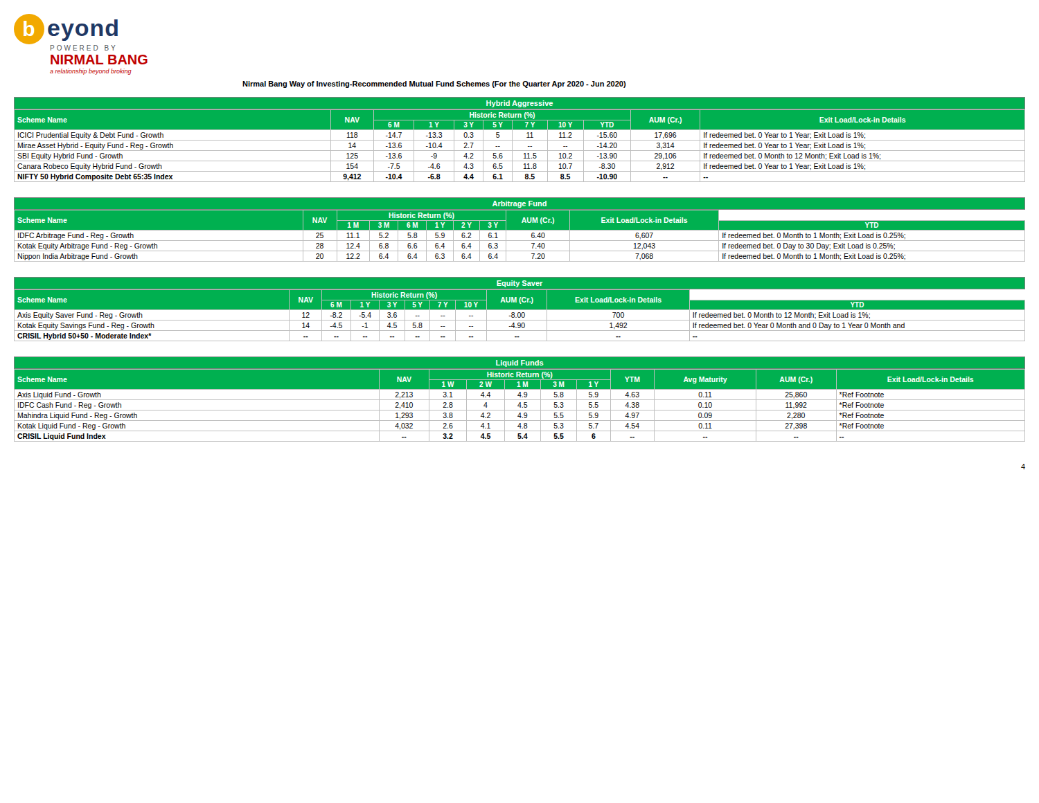beyond
POWERED BY
NIRMAL BANG
a relationship beyond broking
Nirmal Bang Way of Investing-Recommended Mutual Fund Schemes (For the Quarter Apr 2020 - Jun 2020)
Hybrid Aggressive
| Scheme Name | NAV | Historic Return (%) | AUM (Cr.) | Exit Load/Lock-in Details |
| --- | --- | --- | --- | --- |
| 6 M | 1 Y | 3 Y | 5 Y | 7 Y | 10 Y | YTD |
| ICICI Prudential Equity & Debt Fund - Growth | 118 | -14.7 | -13.3 | 0.3 | 5 | 11 | 11.2 | -15.60 | 17,696 | If redeemed bet. 0 Year to 1 Year; Exit Load is 1%; |
| Mirae Asset Hybrid - Equity Fund - Reg - Growth | 14 | -13.6 | -10.4 | 2.7 | -- | -- | -- | -14.20 | 3,314 | If redeemed bet. 0 Year to 1 Year; Exit Load is 1%; |
| SBI Equity Hybrid Fund - Growth | 125 | -13.6 | -9 | 4.2 | 5.6 | 11.5 | 10.2 | -13.90 | 29,106 | If redeemed bet. 0 Month to 12 Month; Exit Load is 1%; |
| Canara Robeco Equity Hybrid Fund - Growth | 154 | -7.5 | -4.6 | 4.3 | 6.5 | 11.8 | 10.7 | -8.30 | 2,912 | If redeemed bet. 0 Year to 1 Year; Exit Load is 1%; |
| NIFTY 50 Hybrid Composite Debt 65:35 Index | 9,412 | -10.4 | -6.8 | 4.4 | 6.1 | 8.5 | 8.5 | -10.90 | -- | -- |
Arbitrage Fund
| Scheme Name | NAV | Historic Return (%) | AUM (Cr.) | Exit Load/Lock-in Details |
| --- | --- | --- | --- | --- |
| 1 M | 3 M | 6 M | 1 Y | 2 Y | 3 Y | YTD |
| IDFC Arbitrage Fund - Reg - Growth | 25 | 11.1 | 5.2 | 5.8 | 5.9 | 6.2 | 6.1 | 6.40 | 6,607 | If redeemed bet. 0 Month to 1 Month; Exit Load is 0.25%; |
| Kotak Equity Arbitrage Fund - Reg - Growth | 28 | 12.4 | 6.8 | 6.6 | 6.4 | 6.4 | 6.3 | 7.40 | 12,043 | If redeemed bet. 0 Day to 30 Day; Exit Load is 0.25%; |
| Nippon India Arbitrage Fund - Growth | 20 | 12.2 | 6.4 | 6.4 | 6.3 | 6.4 | 6.4 | 7.20 | 7,068 | If redeemed bet. 0 Month to 1 Month; Exit Load is 0.25%; |
Equity Saver
| Scheme Name | NAV | Historic Return (%) | AUM (Cr.) | Exit Load/Lock-in Details |
| --- | --- | --- | --- | --- |
| 6 M | 1 Y | 3 Y | 5 Y | 7 Y | 10 Y | YTD |
| Axis Equity Saver Fund - Reg - Growth | 12 | -8.2 | -5.4 | 3.6 | -- | -- | -- | -8.00 | 700 | If redeemed bet. 0 Month to 12 Month; Exit Load is 1%; |
| Kotak Equity Savings Fund - Reg - Growth | 14 | -4.5 | -1 | 4.5 | 5.8 | -- | -- | -4.90 | 1,492 | If redeemed bet. 0 Year 0 Month and 0 Day to 1 Year 0 Month and |
| CRISIL Hybrid 50+50 - Moderate Index* | -- | -- | -- | -- | -- | -- | -- | -- | -- | -- |
Liquid Funds
| Scheme Name | NAV | Historic Return (%) | YTM | Avg Maturity | AUM (Cr.) | Exit Load/Lock-in Details |
| --- | --- | --- | --- | --- | --- | --- |
| 1 W | 2 W | 1 M | 3 M | 1 Y |
| Axis Liquid Fund - Growth | 2,213 | 3.1 | 4.4 | 4.9 | 5.8 | 5.9 | 4.63 | 0.11 | 25,860 | *Ref Footnote |
| IDFC Cash Fund - Reg - Growth | 2,410 | 2.8 | 4 | 4.5 | 5.3 | 5.5 | 4.38 | 0.10 | 11,992 | *Ref Footnote |
| Mahindra Liquid Fund - Reg - Growth | 1,293 | 3.8 | 4.2 | 4.9 | 5.5 | 5.9 | 4.97 | 0.09 | 2,280 | *Ref Footnote |
| Kotak Liquid Fund - Reg - Growth | 4,032 | 2.6 | 4.1 | 4.8 | 5.3 | 5.7 | 4.54 | 0.11 | 27,398 | *Ref Footnote |
| CRISIL Liquid Fund Index | -- | 3.2 | 4.5 | 5.4 | 5.5 | 6 | -- | -- | -- | -- |
4